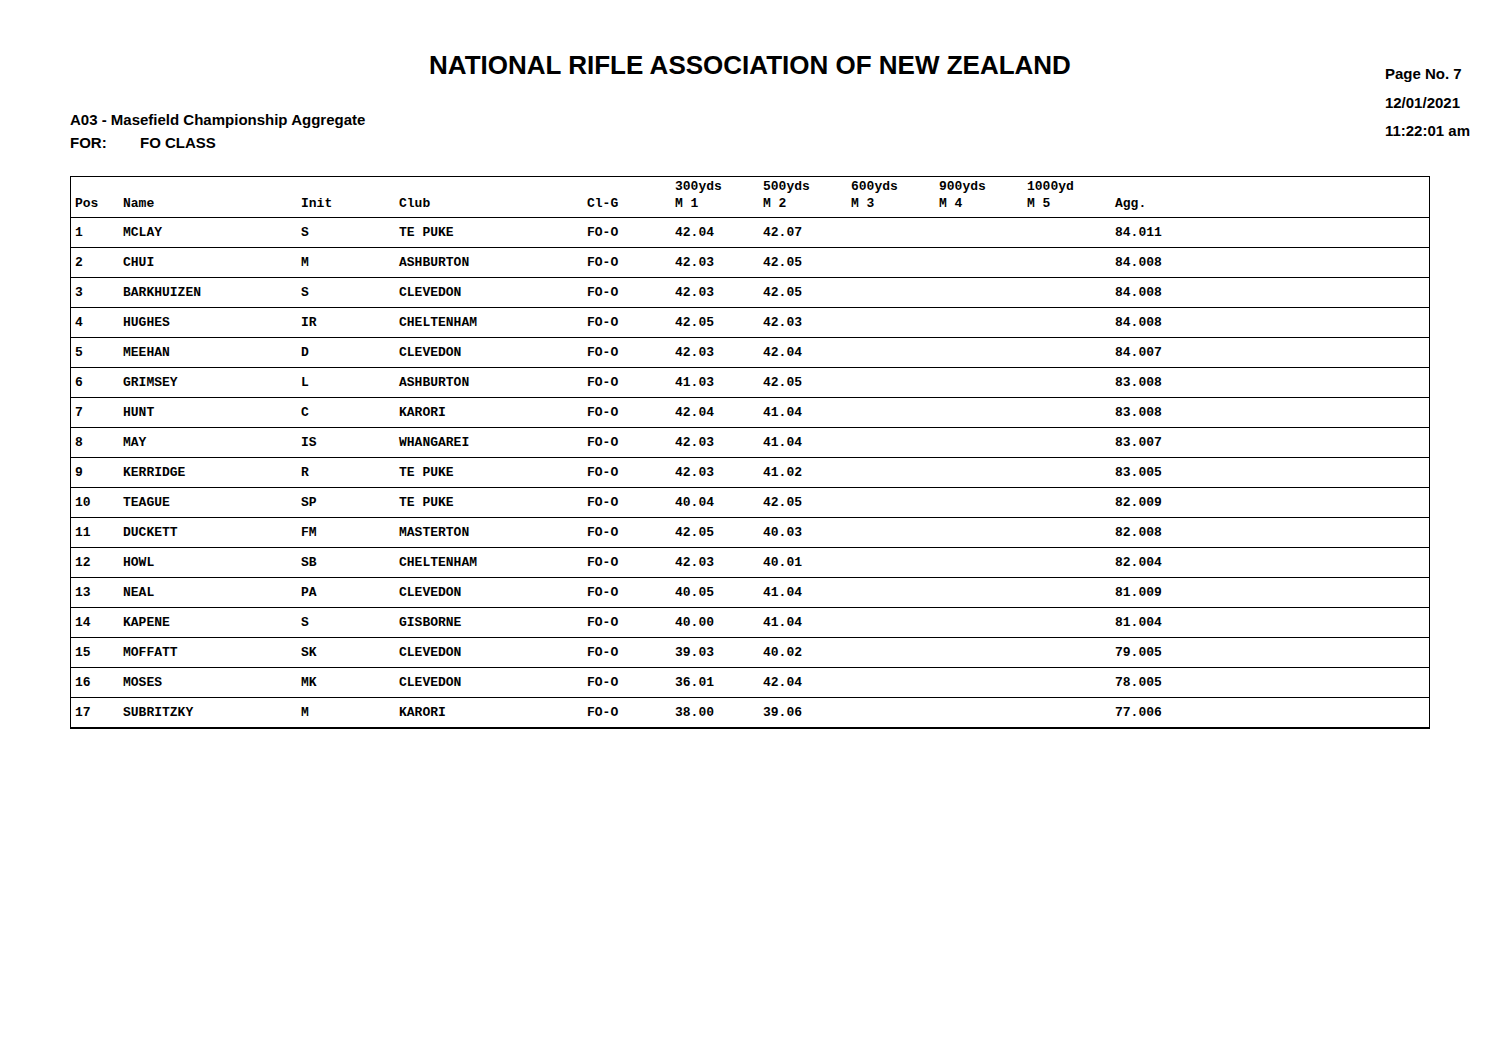Page No. 7
12/01/2021
11:22:01 am
NATIONAL RIFLE ASSOCIATION OF NEW ZEALAND
A03 - Masefield Championship Aggregate
FOR: FO CLASS
| | | | | | 300yds | 500yds | 600yds | 900yds | 1000yd | | |
| --- | --- | --- | --- | --- | --- | --- | --- | --- | --- | --- | --- |
| Pos | Name | Init | Club | Cl-G | M 1 | M 2 | M 3 | M 4 | M 5 | Agg. | |
| 1 | MCLAY | S | TE PUKE | FO-O | 42.04 | 42.07 | | | | 84.011 | |
| 2 | CHUI | M | ASHBURTON | FO-O | 42.03 | 42.05 | | | | 84.008 | |
| 3 | BARKHUIZEN | S | CLEVEDON | FO-O | 42.03 | 42.05 | | | | 84.008 | |
| 4 | HUGHES | IR | CHELTENHAM | FO-O | 42.05 | 42.03 | | | | 84.008 | |
| 5 | MEEHAN | D | CLEVEDON | FO-O | 42.03 | 42.04 | | | | 84.007 | |
| 6 | GRIMSEY | L | ASHBURTON | FO-O | 41.03 | 42.05 | | | | 83.008 | |
| 7 | HUNT | C | KARORI | FO-O | 42.04 | 41.04 | | | | 83.008 | |
| 8 | MAY | IS | WHANGAREI | FO-O | 42.03 | 41.04 | | | | 83.007 | |
| 9 | KERRIDGE | R | TE PUKE | FO-O | 42.03 | 41.02 | | | | 83.005 | |
| 10 | TEAGUE | SP | TE PUKE | FO-O | 40.04 | 42.05 | | | | 82.009 | |
| 11 | DUCKETT | FM | MASTERTON | FO-O | 42.05 | 40.03 | | | | 82.008 | |
| 12 | HOWL | SB | CHELTENHAM | FO-O | 42.03 | 40.01 | | | | 82.004 | |
| 13 | NEAL | PA | CLEVEDON | FO-O | 40.05 | 41.04 | | | | 81.009 | |
| 14 | KAPENE | S | GISBORNE | FO-O | 40.00 | 41.04 | | | | 81.004 | |
| 15 | MOFFATT | SK | CLEVEDON | FO-O | 39.03 | 40.02 | | | | 79.005 | |
| 16 | MOSES | MK | CLEVEDON | FO-O | 36.01 | 42.04 | | | | 78.005 | |
| 17 | SUBRITZKY | M | KARORI | FO-O | 38.00 | 39.06 | | | | 77.006 | |